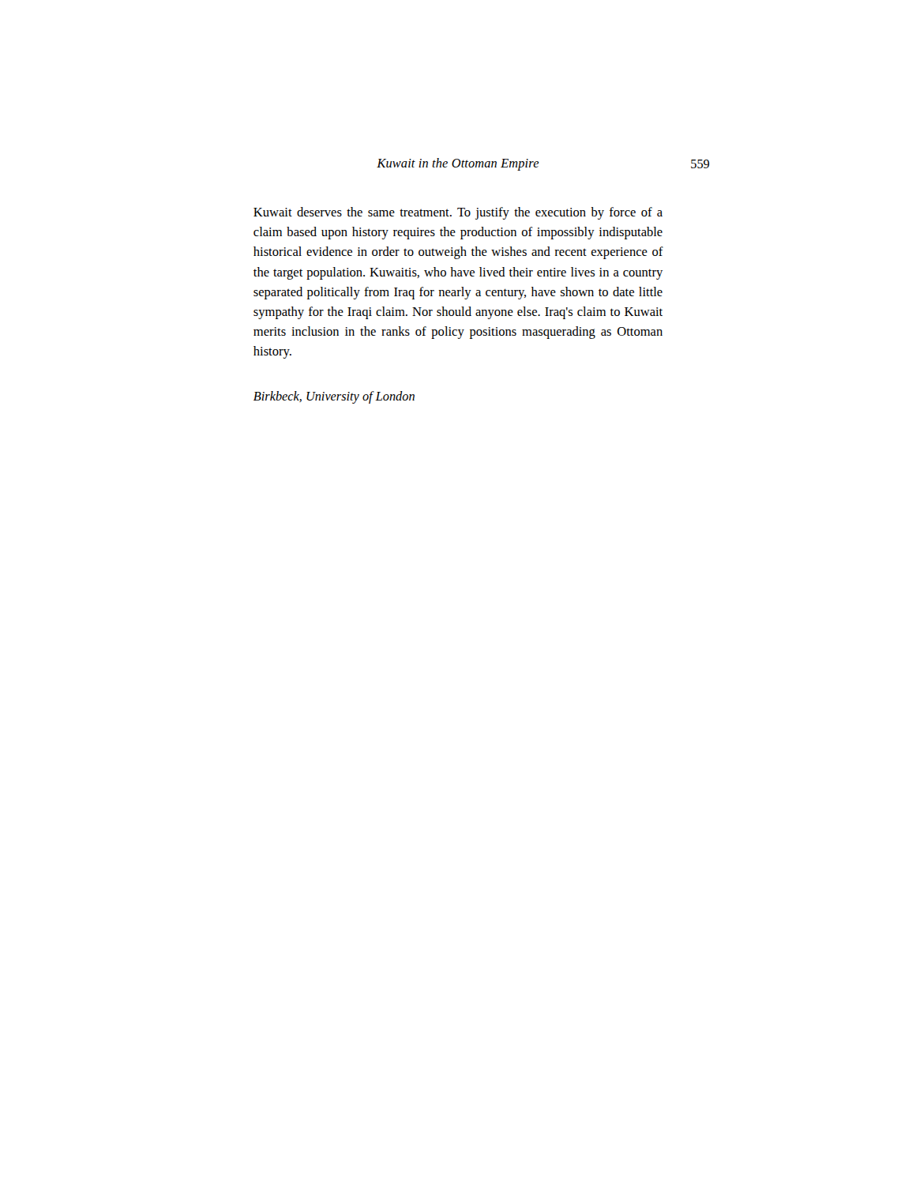Kuwait in the Ottoman Empire
559
Kuwait deserves the same treatment. To justify the execution by force of a claim based upon history requires the production of impossibly indisputable historical evidence in order to outweigh the wishes and recent experience of the target population. Kuwaitis, who have lived their entire lives in a country separated politically from Iraq for nearly a century, have shown to date little sympathy for the Iraqi claim. Nor should anyone else. Iraq's claim to Kuwait merits inclusion in the ranks of policy positions masquerading as Ottoman history.
Birkbeck, University of London